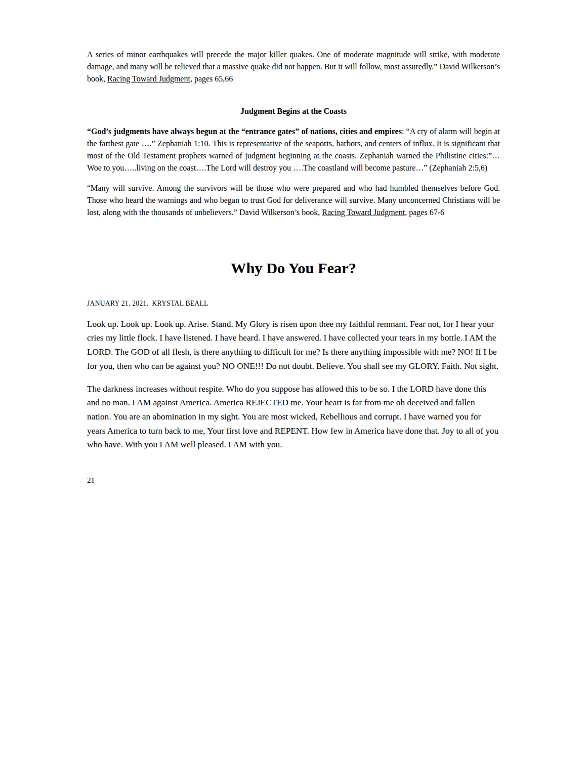A series of minor earthquakes will precede the major killer quakes. One of moderate magnitude will strike, with moderate damage, and many will be relieved that a massive quake did not happen. But it will follow, most assuredly.” David Wilkerson’s book, Racing Toward Judgment, pages 65,66
Judgment Begins at the Coasts
“God’s judgments have always begun at the “entrance gates” of nations, cities and empires: “A cry of alarm will begin at the farthest gate ….” Zephaniah 1:10. This is representative of the seaports, harbors, and centers of influx. It is significant that most of the Old Testament prophets warned of judgment beginning at the coasts. Zephaniah warned the Philistine cities:”… Woe to you…..living on the coast….The Lord will destroy you ….The coastland will become pasture…” (Zephaniah 2:5,6)
“Many will survive. Among the survivors will be those who were prepared and who had humbled themselves before God. Those who heard the warnings and who began to trust God for deliverance will survive. Many unconcerned Christians will be lost, along with the thousands of unbelievers.” David Wilkerson’s book, Racing Toward Judgment, pages 67-6
Why Do You Fear?
JANUARY 21, 2021, KRYSTAL BEALL
Look up. Look up. Look up. Arise. Stand. My Glory is risen upon thee my faithful remnant. Fear not, for I hear your cries my little flock. I have listened. I have heard. I have answered. I have collected your tears in my bottle. I AM the LORD. The GOD of all flesh, is there anything to difficult for me? Is there anything impossible with me? NO! If I be for you, then who can be against you? NO ONE!!! Do not doubt. Believe. You shall see my GLORY. Faith. Not sight.
The darkness increases without respite. Who do you suppose has allowed this to be so. I the LORD have done this and no man. I AM against America. America REJECTED me. Your heart is far from me oh deceived and fallen nation. You are an abomination in my sight. You are most wicked, Rebellious and corrupt. I have warned you for years America to turn back to me, Your first love and REPENT. How few in America have done that. Joy to all of you who have. With you I AM well pleased. I AM with you.
21